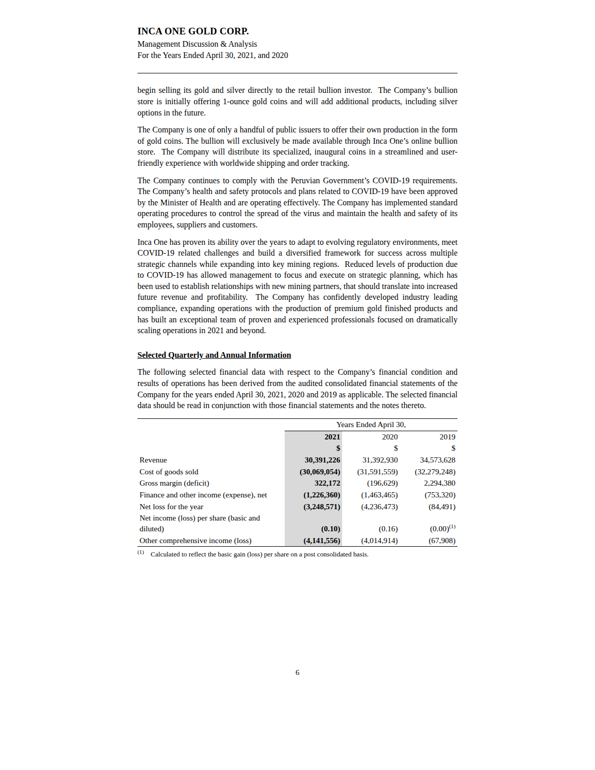INCA ONE GOLD CORP.
Management Discussion & Analysis
For the Years Ended April 30, 2021, and 2020
begin selling its gold and silver directly to the retail bullion investor. The Company’s bullion store is initially offering 1-ounce gold coins and will add additional products, including silver options in the future.
The Company is one of only a handful of public issuers to offer their own production in the form of gold coins. The bullion will exclusively be made available through Inca One’s online bullion store. The Company will distribute its specialized, inaugural coins in a streamlined and user-friendly experience with worldwide shipping and order tracking.
The Company continues to comply with the Peruvian Government’s COVID-19 requirements. The Company’s health and safety protocols and plans related to COVID-19 have been approved by the Minister of Health and are operating effectively. The Company has implemented standard operating procedures to control the spread of the virus and maintain the health and safety of its employees, suppliers and customers.
Inca One has proven its ability over the years to adapt to evolving regulatory environments, meet COVID-19 related challenges and build a diversified framework for success across multiple strategic channels while expanding into key mining regions. Reduced levels of production due to COVID-19 has allowed management to focus and execute on strategic planning, which has been used to establish relationships with new mining partners, that should translate into increased future revenue and profitability. The Company has confidently developed industry leading compliance, expanding operations with the production of premium gold finished products and has built an exceptional team of proven and experienced professionals focused on dramatically scaling operations in 2021 and beyond.
Selected Quarterly and Annual Information
The following selected financial data with respect to the Company’s financial condition and results of operations has been derived from the audited consolidated financial statements of the Company for the years ended April 30, 2021, 2020 and 2019 as applicable. The selected financial data should be read in conjunction with those financial statements and the notes thereto.
| | Years Ended April 30, |
| | 2021 | 2020 | 2019 |
| | $ | $ | $ |
| Revenue | 30,391,226 | 31,392,930 | 34,573,628 |
| Cost of goods sold | (30,069,054) | (31,591,559) | (32,279,248) |
| Gross margin (deficit) | 322,172 | (196,629) | 2,294,380 |
| Finance and other income (expense), net | (1,226,360) | (1,463,465) | (753,320) |
| Net loss for the year | (3,248,571) | (4,236,473) | (84,491) |
| Net income (loss) per share (basic and diluted) | (0.10) | (0.16) | (0.00) (1) |
| Other comprehensive income (loss) | (4,141,556) | (4,014,914) | (67,908) |
(1) Calculated to reflect the basic gain (loss) per share on a post consolidated basis.
6